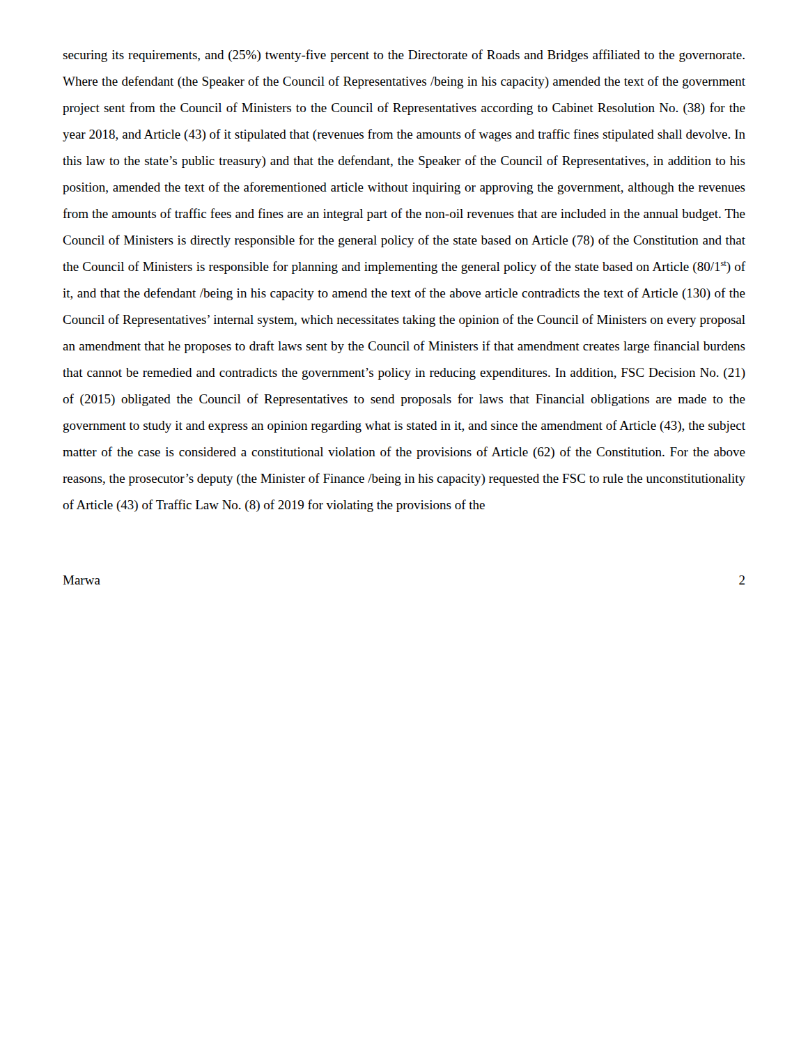securing its requirements, and (25%) twenty-five percent to the Directorate of Roads and Bridges affiliated to the governorate. Where the defendant (the Speaker of the Council of Representatives /being in his capacity) amended the text of the government project sent from the Council of Ministers to the Council of Representatives according to Cabinet Resolution No. (38) for the year 2018, and Article (43) of it stipulated that (revenues from the amounts of wages and traffic fines stipulated shall devolve. In this law to the state’s public treasury) and that the defendant, the Speaker of the Council of Representatives, in addition to his position, amended the text of the aforementioned article without inquiring or approving the government, although the revenues from the amounts of traffic fees and fines are an integral part of the non-oil revenues that are included in the annual budget. The Council of Ministers is directly responsible for the general policy of the state based on Article (78) of the Constitution and that the Council of Ministers is responsible for planning and implementing the general policy of the state based on Article (80/1st) of it, and that the defendant /being in his capacity to amend the text of the above article contradicts the text of Article (130) of the Council of Representatives’ internal system, which necessitates taking the opinion of the Council of Ministers on every proposal an amendment that he proposes to draft laws sent by the Council of Ministers if that amendment creates large financial burdens that cannot be remedied and contradicts the government’s policy in reducing expenditures. In addition, FSC Decision No. (21) of (2015) obligated the Council of Representatives to send proposals for laws that Financial obligations are made to the government to study it and express an opinion regarding what is stated in it, and since the amendment of Article (43), the subject matter of the case is considered a constitutional violation of the provisions of Article (62) of the Constitution. For the above reasons, the prosecutor’s deputy (the Minister of Finance /being in his capacity) requested the FSC to rule the unconstitutionality of Article (43) of Traffic Law No. (8) of 2019 for violating the provisions of the
Marwa
2